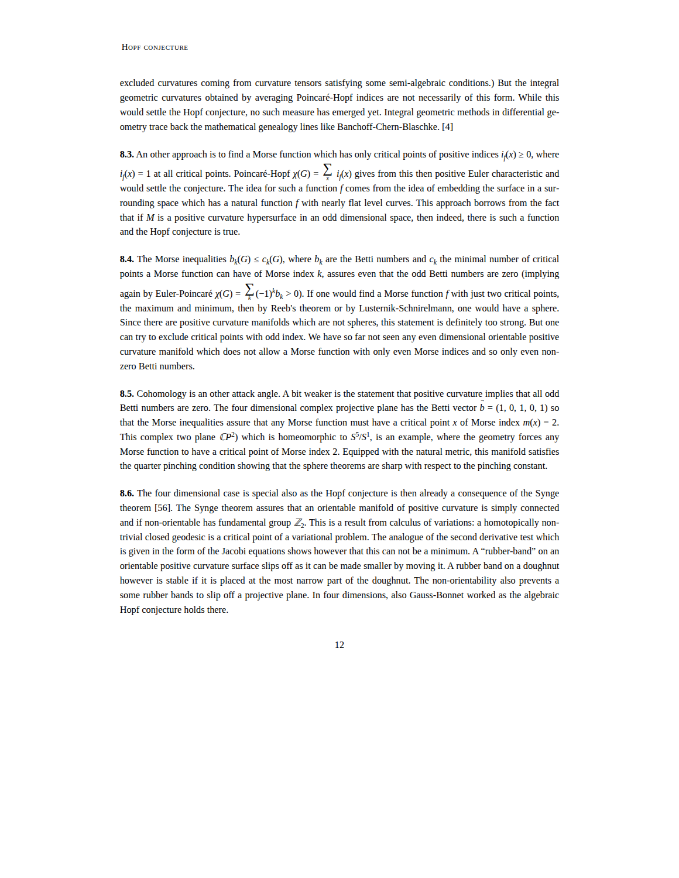Hopf conjecture
excluded curvatures coming from curvature tensors satisfying some semi-algebraic conditions.) But the integral geometric curvatures obtained by averaging Poincaré-Hopf indices are not necessarily of this form. While this would settle the Hopf conjecture, no such measure has emerged yet. Integral geometric methods in differential geometry trace back the mathematical genealogy lines like Banchoff-Chern-Blaschke. [4]
8.3. An other approach is to find a Morse function which has only critical points of positive indices if(x) ≥ 0, where if(x) = 1 at all critical points. Poincaré-Hopf χ(G) = ∑x if(x) gives from this then positive Euler characteristic and would settle the conjecture. The idea for such a function f comes from the idea of embedding the surface in a surrounding space which has a natural function f with nearly flat level curves. This approach borrows from the fact that if M is a positive curvature hypersurface in an odd dimensional space, then indeed, there is such a function and the Hopf conjecture is true.
8.4. The Morse inequalities bk(G) ≤ ck(G), where bk are the Betti numbers and ck the minimal number of critical points a Morse function can have of Morse index k, assures even that the odd Betti numbers are zero (implying again by Euler-Poincaré χ(G) = ∑k(−1)kbk > 0). If one would find a Morse function f with just two critical points, the maximum and minimum, then by Reeb's theorem or by Lusternik-Schnirelmann, one would have a sphere. Since there are positive curvature manifolds which are not spheres, this statement is definitely too strong. But one can try to exclude critical points with odd index. We have so far not seen any even dimensional orientable positive curvature manifold which does not allow a Morse function with only even Morse indices and so only even non-zero Betti numbers.
8.5. Cohomology is an other attack angle. A bit weaker is the statement that positive curvature implies that all odd Betti numbers are zero. The four dimensional complex projective plane has the Betti vector b = (1, 0, 1, 0, 1) so that the Morse inequalities assure that any Morse function must have a critical point x of Morse index m(x) = 2. This complex two plane ℂP2) which is homeomorphic to S5/S1, is an example, where the geometry forces any Morse function to have a critical point of Morse index 2. Equipped with the natural metric, this manifold satisfies the quarter pinching condition showing that the sphere theorems are sharp with respect to the pinching constant.
8.6. The four dimensional case is special also as the Hopf conjecture is then already a consequence of the Synge theorem [56]. The Synge theorem assures that an orientable manifold of positive curvature is simply connected and if non-orientable has fundamental group ℤ2. This is a result from calculus of variations: a homotopically non-trivial closed geodesic is a critical point of a variational problem. The analogue of the second derivative test which is given in the form of the Jacobi equations shows however that this can not be a minimum. A “rubber-band” on an orientable positive curvature surface slips off as it can be made smaller by moving it. A rubber band on a doughnut however is stable if it is placed at the most narrow part of the doughnut. The non-orientability also prevents a some rubber bands to slip off a projective plane. In four dimensions, also Gauss-Bonnet worked as the algebraic Hopf conjecture holds there.
12